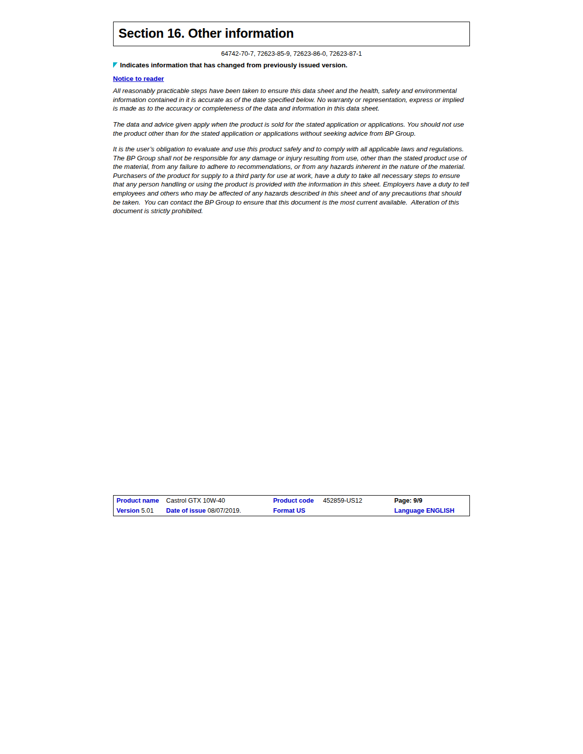Section 16. Other information
64742-70-7, 72623-85-9, 72623-86-0, 72623-87-1
Indicates information that has changed from previously issued version.
Notice to reader
All reasonably practicable steps have been taken to ensure this data sheet and the health, safety and environmental information contained in it is accurate as of the date specified below. No warranty or representation, express or implied is made as to the accuracy or completeness of the data and information in this data sheet.
The data and advice given apply when the product is sold for the stated application or applications. You should not use the product other than for the stated application or applications without seeking advice from BP Group.
It is the user’s obligation to evaluate and use this product safely and to comply with all applicable laws and regulations. The BP Group shall not be responsible for any damage or injury resulting from use, other than the stated product use of the material, from any failure to adhere to recommendations, or from any hazards inherent in the nature of the material. Purchasers of the product for supply to a third party for use at work, have a duty to take all necessary steps to ensure that any person handling or using the product is provided with the information in this sheet. Employers have a duty to tell employees and others who may be affected of any hazards described in this sheet and of any precautions that should be taken. You can contact the BP Group to ensure that this document is the most current available. Alteration of this document is strictly prohibited.
| Product name | Castrol GTX 10W-40 | Product code | 452859-US12 | Page: 9/9 |
| Version 5.01 | Date of issue 08/07/2019. | Format US | | Language ENGLISH |